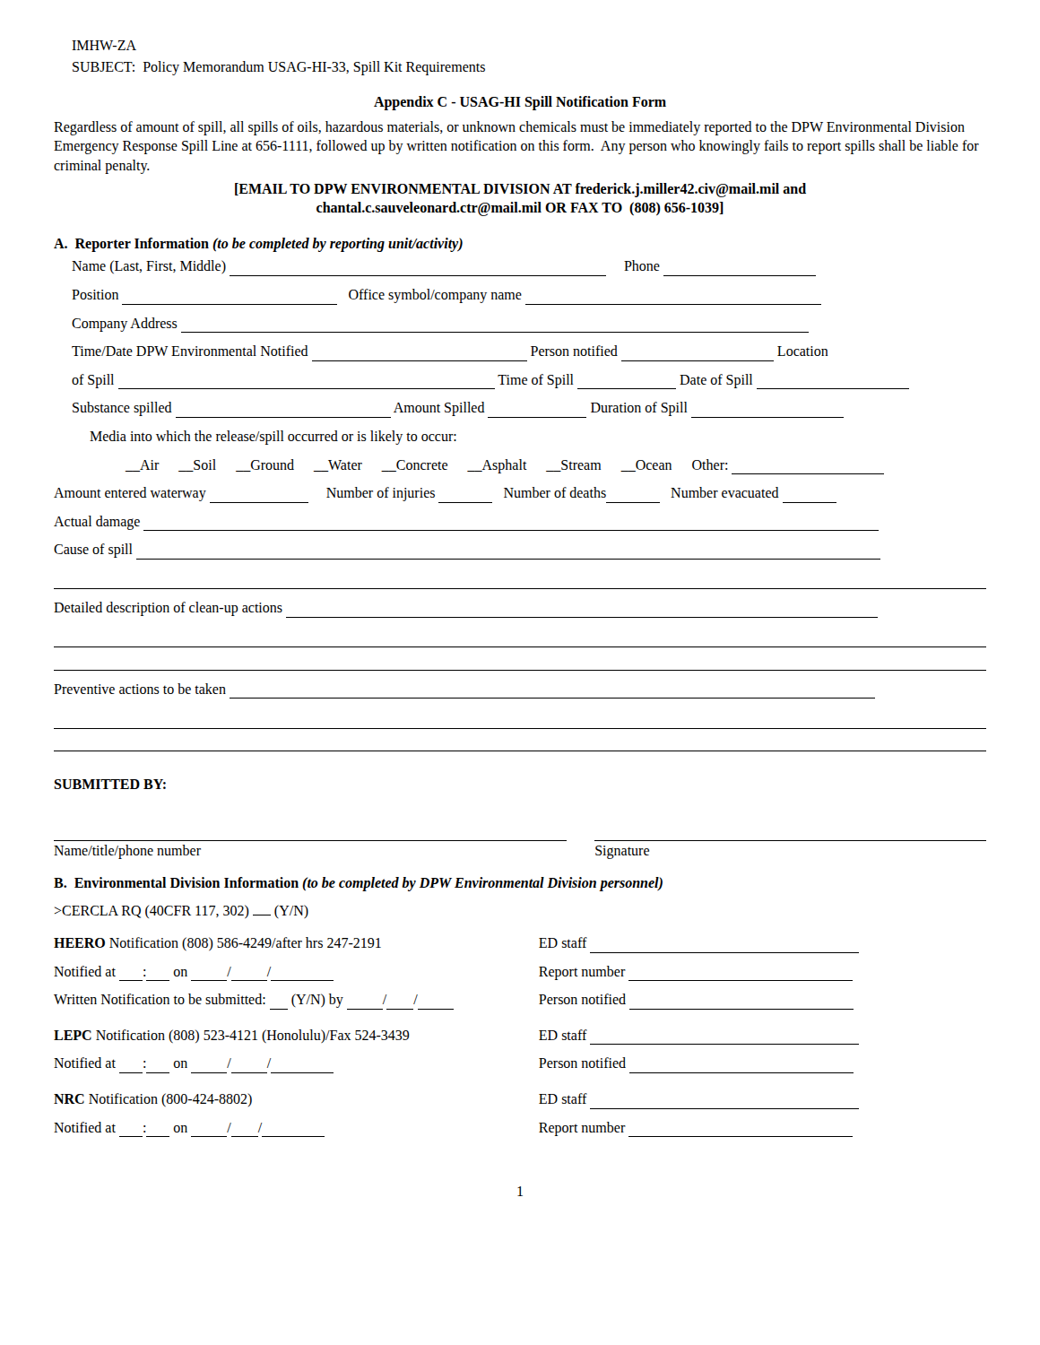IMHW-ZA
SUBJECT: Policy Memorandum USAG-HI-33, Spill Kit Requirements
Appendix C - USAG-HI Spill Notification Form
Regardless of amount of spill, all spills of oils, hazardous materials, or unknown chemicals must be immediately reported to the DPW Environmental Division Emergency Response Spill Line at 656-1111, followed up by written notification on this form. Any person who knowingly fails to report spills shall be liable for criminal penalty.
[EMAIL TO DPW ENVIRONMENTAL DIVISION AT frederick.j.miller42.civ@mail.mil and
chantal.c.sauveleonard.ctr@mail.mil OR FAX TO (808) 656-1039]
A. Reporter Information (to be completed by reporting unit/activity)
Name (Last, First, Middle) Phone
Position Office symbol/company name
Company Address
Time/Date DPW Environmental Notified Person notified Location
of Spill Time of Spill Date of Spill
Substance spilled Amount Spilled Duration of Spill
Media into which the release/spill occurred or is likely to occur:
__Air __Soil __Ground __Water __Concrete __Asphalt __Stream __Ocean Other:
Amount entered waterway Number of injuries Number of deaths Number evacuated
Actual damage
Cause of spill
Detailed description of clean-up actions
Preventive actions to be taken
SUBMITTED BY:
| Name/title/phone number | | Signature |
B. Environmental Division Information (to be completed by DPW Environmental Division personnel)
>CERCLA RQ (40CFR 117, 302) (Y/N)
| HEERO Notification (808) 586-4249/after hrs 247-2191 | ED staff |
| Notified at : on / / | Report number |
| Written Notification to be submitted: (Y/N) by / / | Person notified |
| LEPC Notification (808) 523-4121 (Honolulu)/Fax 524-3439 | ED staff |
| Notified at : on / / | Person notified |
| NRC Notification (800-424-8802) | ED staff |
| Notified at : on / / | Report number |
1